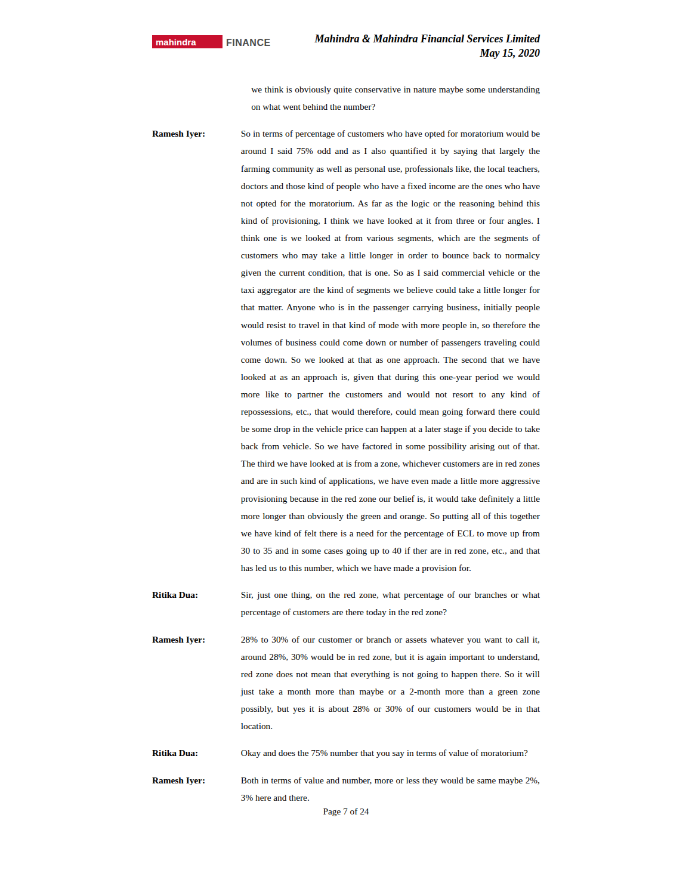mahindra FINANCE
Mahindra & Mahindra Financial Services Limited
May 15, 2020
we think is obviously quite conservative in nature maybe some understanding on what went behind the number?
| Ramesh Iyer: | So in terms of percentage of customers who have opted for moratorium would be around I said 75% odd and as I also quantified it by saying that largely the farming community as well as personal use, professionals like, the local teachers, doctors and those kind of people who have a fixed income are the ones who have not opted for the moratorium. As far as the logic or the reasoning behind this kind of provisioning, I think we have looked at it from three or four angles. I think one is we looked at from various segments, which are the segments of customers who may take a little longer in order to bounce back to normalcy given the current condition, that is one. So as I said commercial vehicle or the taxi aggregator are the kind of segments we believe could take a little longer for that matter. Anyone who is in the passenger carrying business, initially people would resist to travel in that kind of mode with more people in, so therefore the volumes of business could come down or number of passengers traveling could come down. So we looked at that as one approach. The second that we have looked at as an approach is, given that during this one-year period we would more like to partner the customers and would not resort to any kind of repossessions, etc., that would therefore, could mean going forward there could be some drop in the vehicle price can happen at a later stage if you decide to take back from vehicle. So we have factored in some possibility arising out of that. The third we have looked at is from a zone, whichever customers are in red zones and are in such kind of applications, we have even made a little more aggressive provisioning because in the red zone our belief is, it would take definitely a little more longer than obviously the green and orange. So putting all of this together we have kind of felt there is a need for the percentage of ECL to move up from 30 to 35 and in some cases going up to 40 if ther are in red zone, etc., and that has led us to this number, which we have made a provision for. |
| Ritika Dua: | Sir, just one thing, on the red zone, what percentage of our branches or what percentage of customers are there today in the red zone? |
| Ramesh Iyer: | 28% to 30% of our customer or branch or assets whatever you want to call it, around 28%, 30% would be in red zone, but it is again important to understand, red zone does not mean that everything is not going to happen there. So it will just take a month more than maybe or a 2-month more than a green zone possibly, but yes it is about 28% or 30% of our customers would be in that location. |
| Ritika Dua: | Okay and does the 75% number that you say in terms of value of moratorium? |
| Ramesh Iyer: | Both in terms of value and number, more or less they would be same maybe 2%, 3% here and there. |
Page 7 of 24